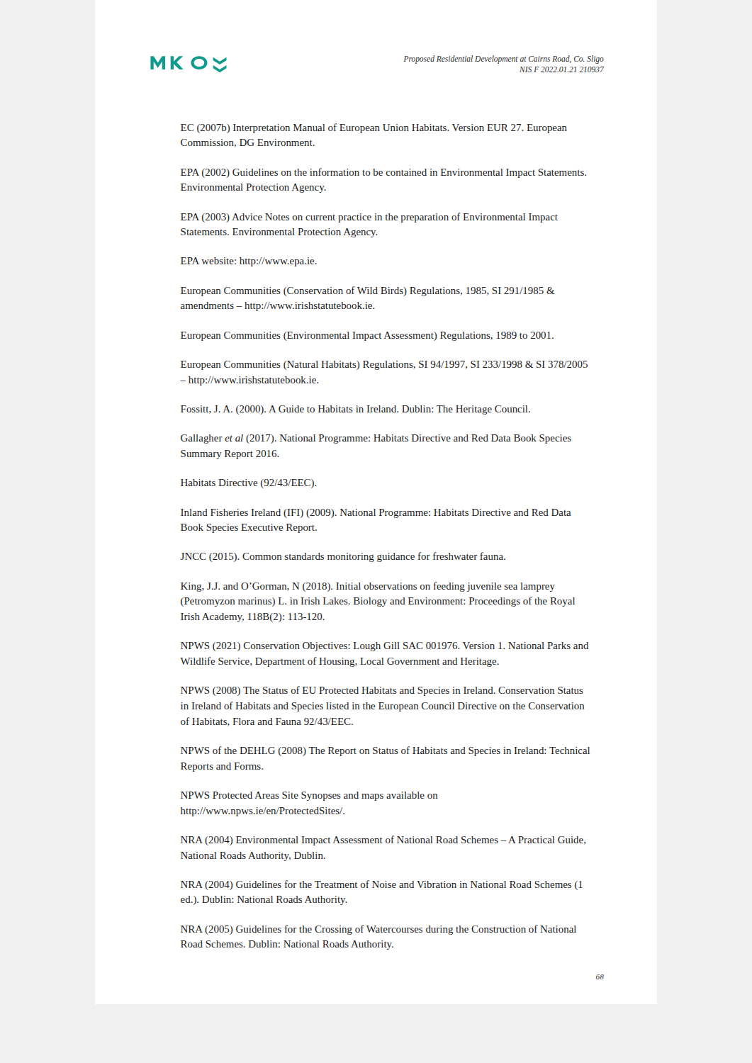MKO
Proposed Residential Development at Cairns Road, Co. Sligo
NIS F 2022.01.21 210937
EC (2007b) Interpretation Manual of European Union Habitats. Version EUR 27. European Commission, DG Environment.
EPA (2002) Guidelines on the information to be contained in Environmental Impact Statements. Environmental Protection Agency.
EPA (2003) Advice Notes on current practice in the preparation of Environmental Impact Statements. Environmental Protection Agency.
EPA website: http://www.epa.ie.
European Communities (Conservation of Wild Birds) Regulations, 1985, SI 291/1985 & amendments – http://www.irishstatutebook.ie.
European Communities (Environmental Impact Assessment) Regulations, 1989 to 2001.
European Communities (Natural Habitats) Regulations, SI 94/1997, SI 233/1998 & SI 378/2005 – http://www.irishstatutebook.ie.
Fossitt, J. A. (2000). A Guide to Habitats in Ireland. Dublin: The Heritage Council.
Gallagher et al (2017). National Programme: Habitats Directive and Red Data Book Species Summary Report 2016.
Habitats Directive (92/43/EEC).
Inland Fisheries Ireland (IFI) (2009). National Programme: Habitats Directive and Red Data Book Species Executive Report.
JNCC (2015). Common standards monitoring guidance for freshwater fauna.
King, J.J. and O’Gorman, N (2018). Initial observations on feeding juvenile sea lamprey (Petromyzon marinus) L. in Irish Lakes. Biology and Environment: Proceedings of the Royal Irish Academy, 118B(2): 113-120.
NPWS (2021) Conservation Objectives: Lough Gill SAC 001976. Version 1. National Parks and Wildlife Service, Department of Housing, Local Government and Heritage.
NPWS (2008) The Status of EU Protected Habitats and Species in Ireland. Conservation Status in Ireland of Habitats and Species listed in the European Council Directive on the Conservation of Habitats, Flora and Fauna 92/43/EEC.
NPWS of the DEHLG (2008) The Report on Status of Habitats and Species in Ireland: Technical Reports and Forms.
NPWS Protected Areas Site Synopses and maps available on http://www.npws.ie/en/ProtectedSites/.
NRA (2004) Environmental Impact Assessment of National Road Schemes – A Practical Guide, National Roads Authority, Dublin.
NRA (2004) Guidelines for the Treatment of Noise and Vibration in National Road Schemes (1 ed.). Dublin: National Roads Authority.
NRA (2005) Guidelines for the Crossing of Watercourses during the Construction of National Road Schemes. Dublin: National Roads Authority.
68